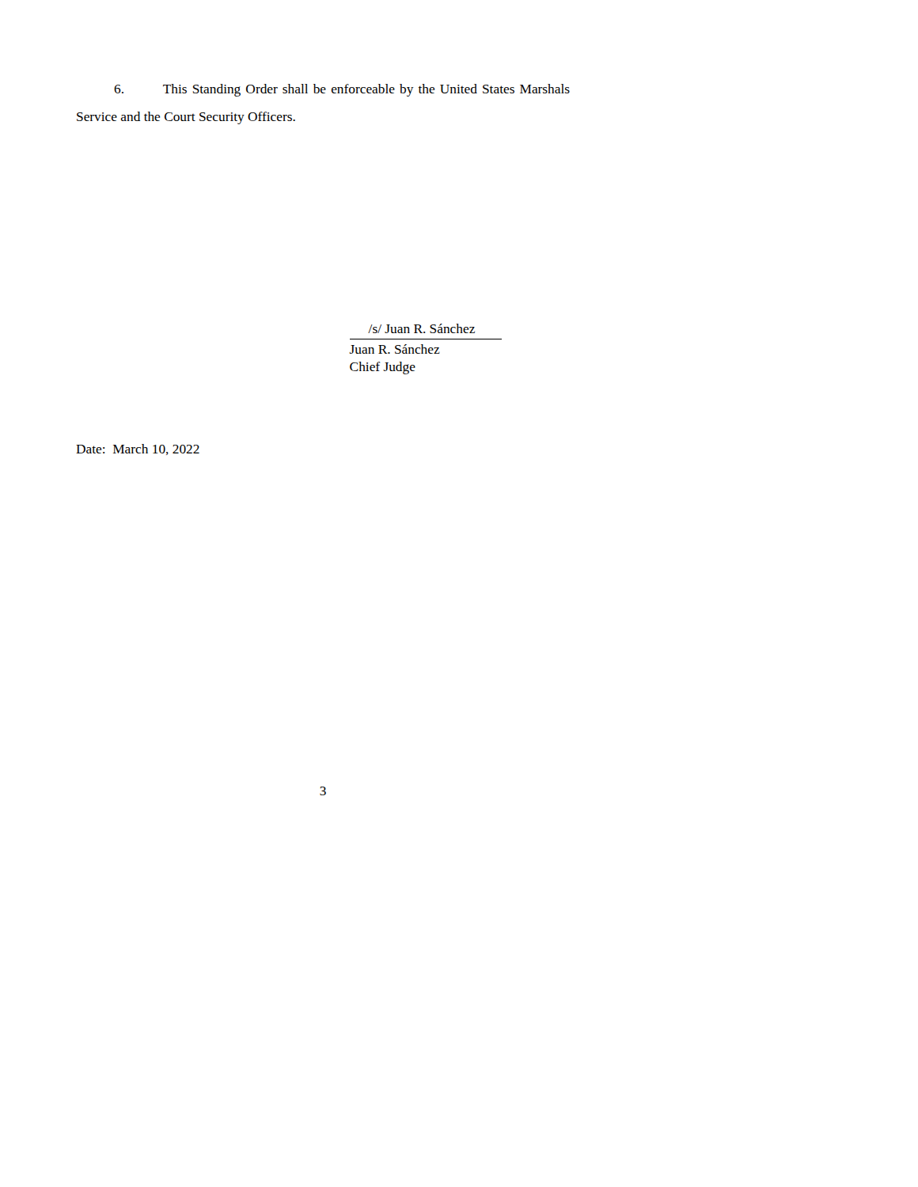6. This Standing Order shall be enforceable by the United States Marshals Service and the Court Security Officers.
/s/ Juan R. Sánchez Juan R. Sánchez Chief Judge
Date: March 10, 2022
3